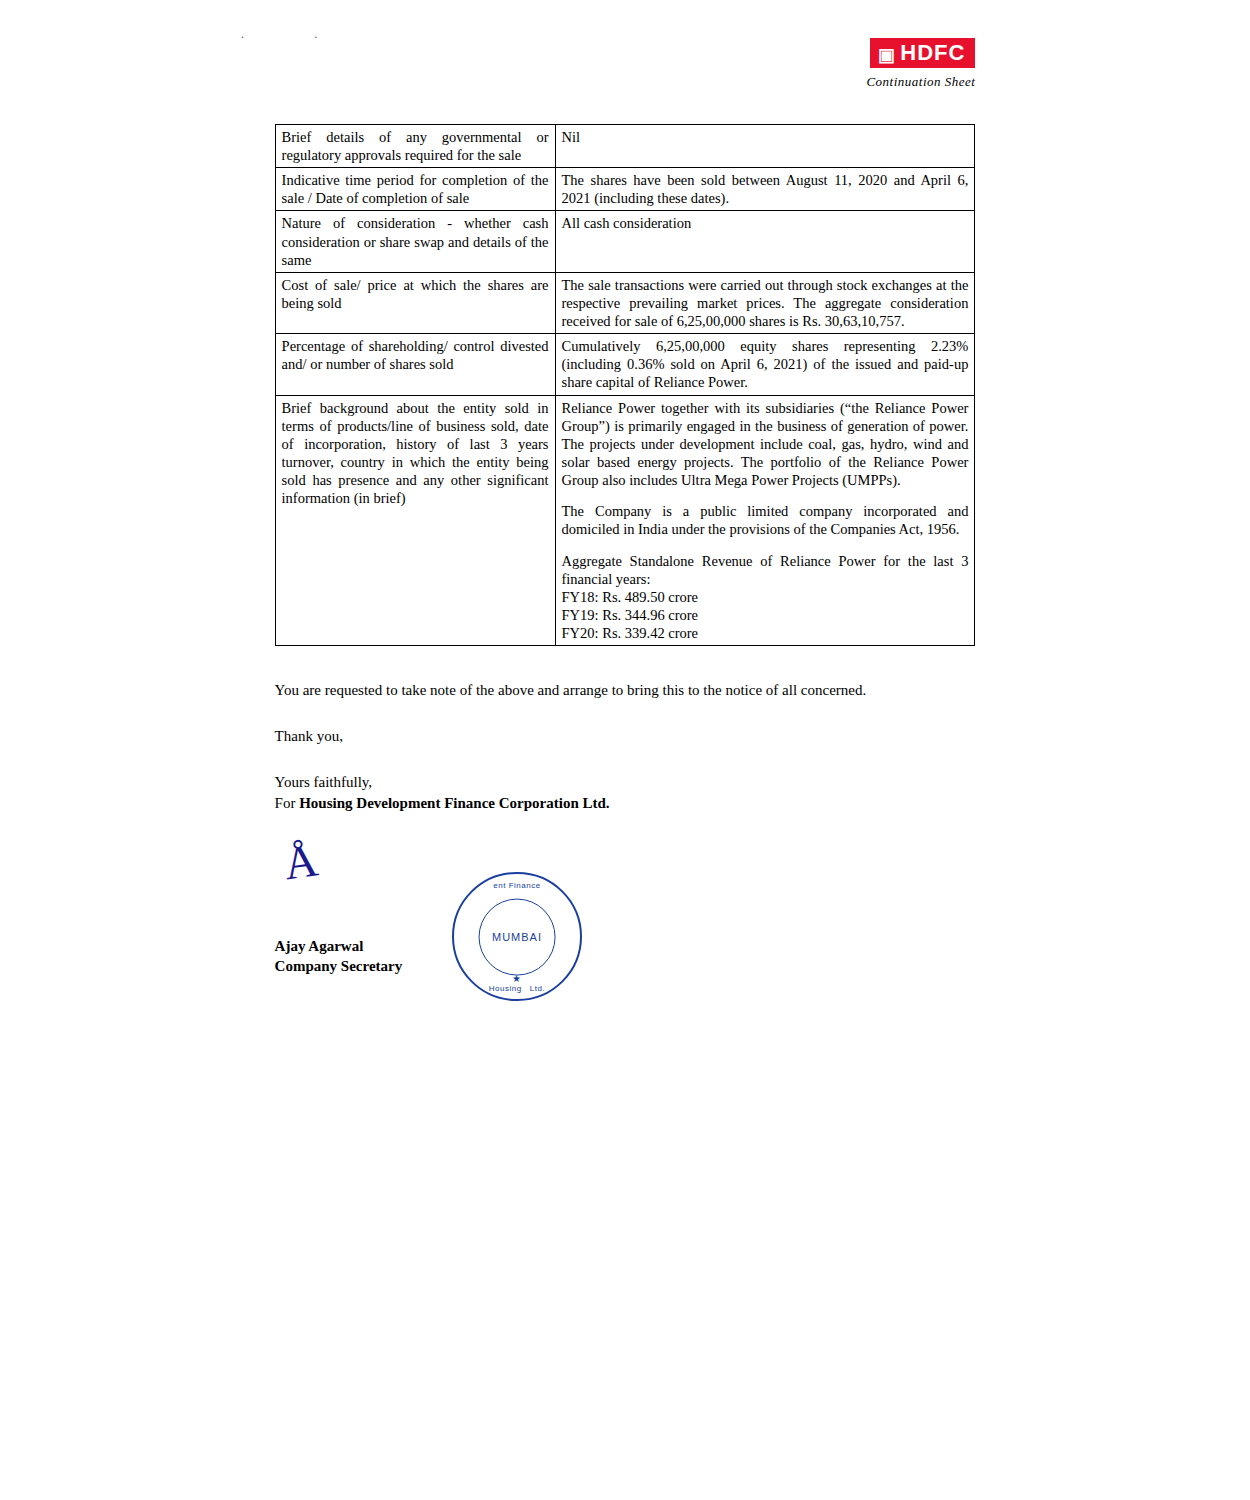. .
▣HDFC
Continuation Sheet
| Brief details of any governmental or regulatory approvals required for the sale | Nil |
| Indicative time period for completion of the sale / Date of completion of sale | The shares have been sold between August 11, 2020 and April 6, 2021 (including these dates). |
| Nature of consideration - whether cash consideration or share swap and details of the same | All cash consideration |
| Cost of sale/ price at which the shares are being sold | The sale transactions were carried out through stock exchanges at the respective prevailing market prices. The aggregate consideration received for sale of 6,25,00,000 shares is Rs. 30,63,10,757. |
| Percentage of shareholding/ control divested and/ or number of shares sold | Cumulatively 6,25,00,000 equity shares representing 2.23% (including 0.36% sold on April 6, 2021) of the issued and paid-up share capital of Reliance Power. |
| Brief background about the entity sold in terms of products/line of business sold, date of incorporation, history of last 3 years turnover, country in which the entity being sold has presence and any other significant information (in brief) | Reliance Power together with its subsidiaries (“the Reliance Power Group”) is primarily engaged in the business of generation of power. The projects under development include coal, gas, hydro, wind and solar based energy projects. The portfolio of the Reliance Power Group also includes Ultra Mega Power Projects (UMPPs). The Company is a public limited company incorporated and domiciled in India under the provisions of the Companies Act, 1956. Aggregate Standalone Revenue of Reliance Power for the last 3 financial years: FY18: Rs. 489.50 crore FY19: Rs. 344.96 crore FY20: Rs. 339.42 crore |
You are requested to take note of the above and arrange to bring this to the notice of all concerned.
Thank you,
Yours faithfully,
For Housing Development Finance Corporation Ltd.
Å  
Ajay Agarwal
Company Secretary
ent Finance
MUMBAI
★
Housing Ltd.